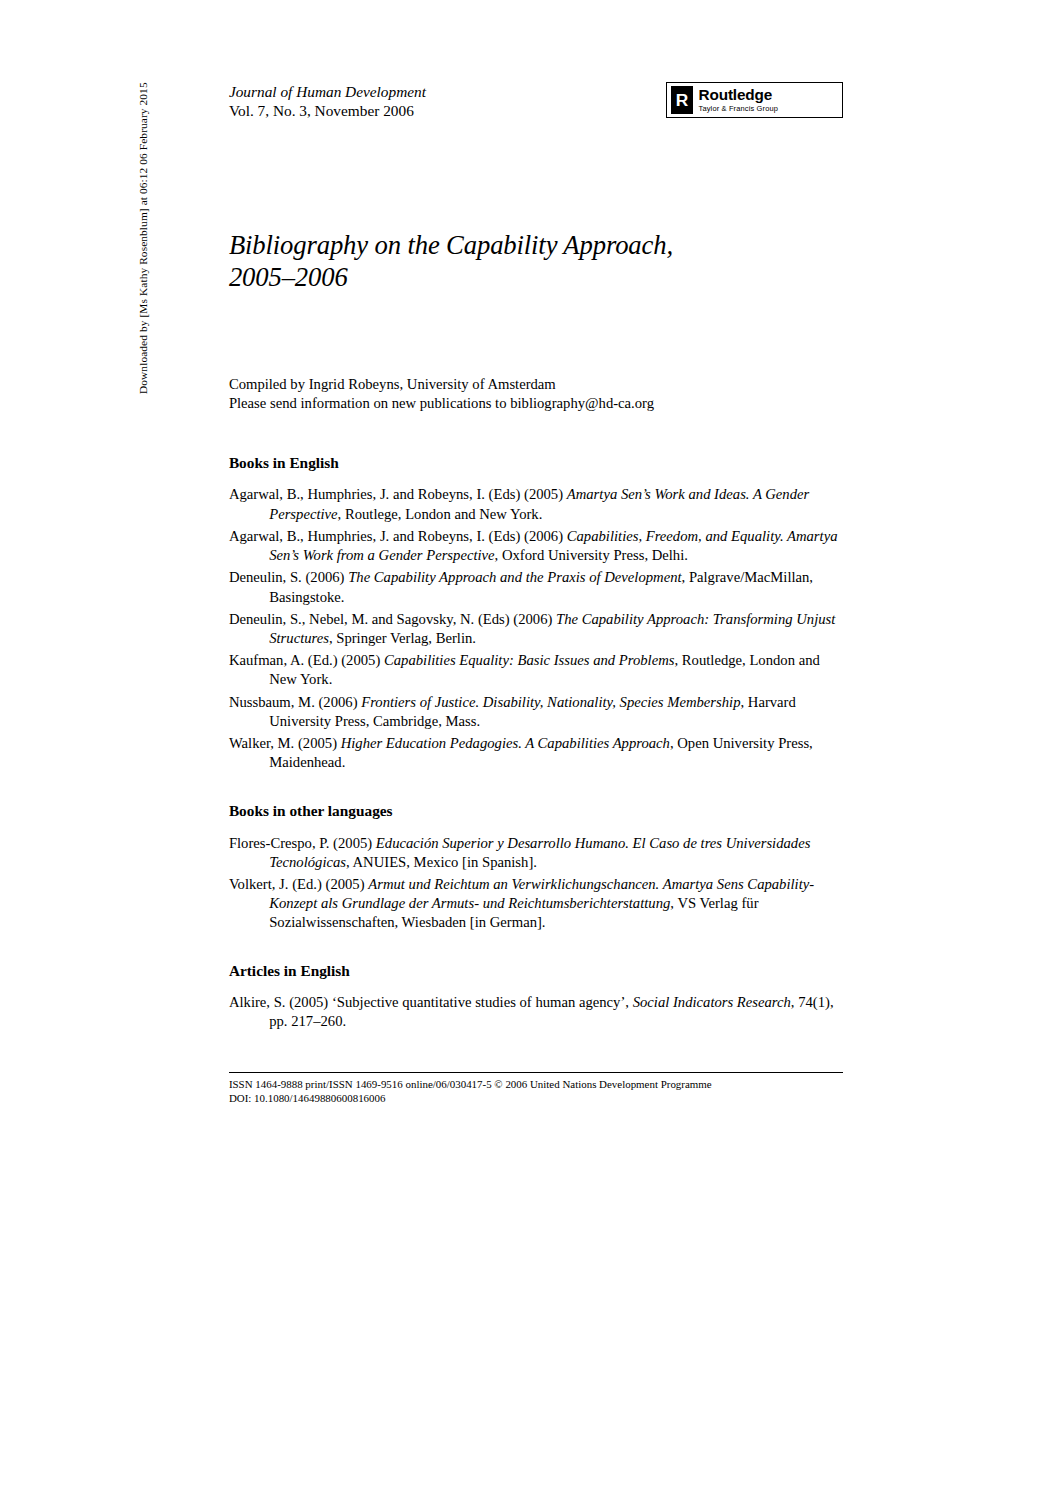Downloaded by [Ms Kathy Rosenblum] at 06:12 06 February 2015
Journal of Human Development Vol. 7, No. 3, November 2006
R Routledge Taylor & Francis Group
Bibliography on the Capability Approach,
2005–2006
Compiled by Ingrid Robeyns, University of Amsterdam
Please send information on new publications to bibliography@hd-ca.org
Books in English
Agarwal, B., Humphries, J. and Robeyns, I. (Eds) (2005) Amartya Sen’s Work and Ideas. A Gender Perspective, Routlege, London and New York.
Agarwal, B., Humphries, J. and Robeyns, I. (Eds) (2006) Capabilities, Freedom, and Equality. Amartya Sen’s Work from a Gender Perspective, Oxford University Press, Delhi.
Deneulin, S. (2006) The Capability Approach and the Praxis of Development, Palgrave/MacMillan, Basingstoke.
Deneulin, S., Nebel, M. and Sagovsky, N. (Eds) (2006) The Capability Approach: Transforming Unjust Structures, Springer Verlag, Berlin.
Kaufman, A. (Ed.) (2005) Capabilities Equality: Basic Issues and Problems, Routledge, London and New York.
Nussbaum, M. (2006) Frontiers of Justice. Disability, Nationality, Species Membership, Harvard University Press, Cambridge, Mass.
Walker, M. (2005) Higher Education Pedagogies. A Capabilities Approach, Open University Press, Maidenhead.
Books in other languages
Flores-Crespo, P. (2005) Educación Superior y Desarrollo Humano. El Caso de tres Universidades Tecnológicas, ANUIES, Mexico [in Spanish].
Volkert, J. (Ed.) (2005) Armut und Reichtum an Verwirklichungschancen. Amartya Sens Capability-Konzept als Grundlage der Armuts- und Reichtumsberichterstattung, VS Verlag für Sozialwissenschaften, Wiesbaden [in German].
Articles in English
Alkire, S. (2005) ‘Subjective quantitative studies of human agency’, Social Indicators Research, 74(1), pp. 217–260.
ISSN 1464-9888 print/ISSN 1469-9516 online/06/030417-5 © 2006 United Nations Development Programme DOI: 10.1080/14649880600816006